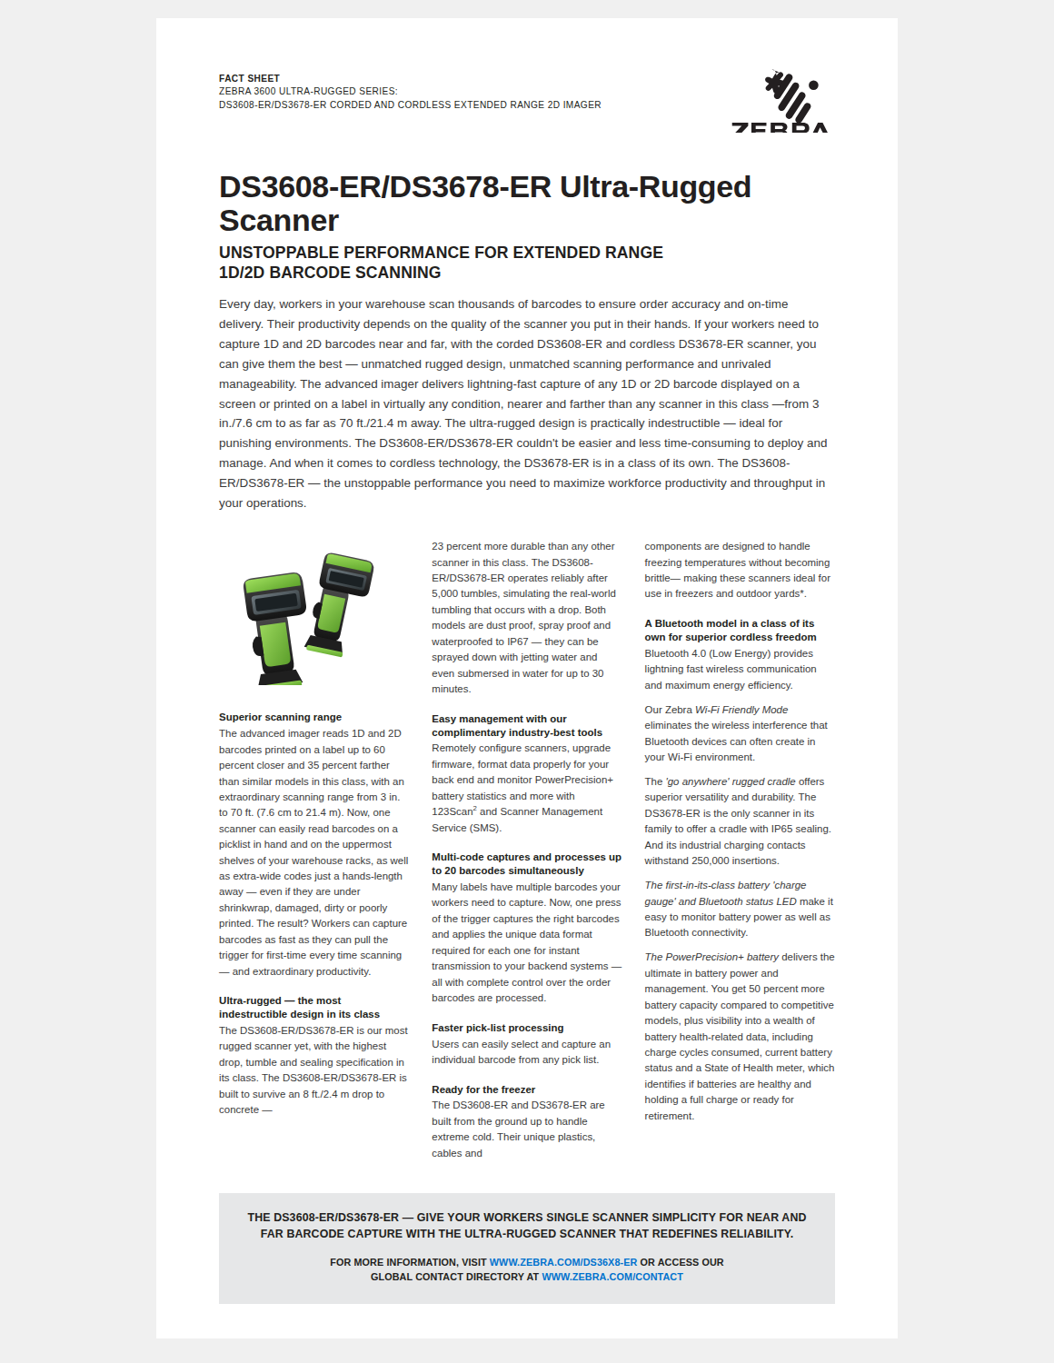FACT SHEET
ZEBRA 3600 ULTRA-RUGGED SERIES:
DS3608-ER/DS3678-ER CORDED AND CORDLESS EXTENDED RANGE 2D IMAGER
DS3608-ER/DS3678-ER Ultra-Rugged Scanner
Unstoppable performance for extended range
1D/2D barcode scanning
Every day, workers in your warehouse scan thousands of barcodes to ensure order accuracy and on-time delivery. Their productivity depends on the quality of the scanner you put in their hands. If your workers need to capture 1D and 2D barcodes near and far, with the corded DS3608-ER and cordless DS3678-ER scanner, you can give them the best — unmatched rugged design, unmatched scanning performance and unrivaled manageability. The advanced imager delivers lightning-fast capture of any 1D or 2D barcode displayed on a screen or printed on a label in virtually any condition, nearer and farther than any scanner in this class —from 3 in./7.6 cm to as far as 70 ft./21.4 m away. The ultra-rugged design is practically indestructible — ideal for punishing environments. The DS3608-ER/DS3678-ER couldn't be easier and less time-consuming to deploy and manage. And when it comes to cordless technology, the DS3678-ER is in a class of its own. The DS3608-ER/DS3678-ER — the unstoppable performance you need to maximize workforce productivity and throughput in your operations.
Superior scanning range
The advanced imager reads 1D and 2D barcodes printed on a label up to 60 percent closer and 35 percent farther than similar models in this class, with an extraordinary scanning range from 3 in. to 70 ft. (7.6 cm to 21.4 m). Now, one scanner can easily read barcodes on a picklist in hand and on the uppermost shelves of your warehouse racks, as well as extra-wide codes just a hands-length away — even if they are under shrinkwrap, damaged, dirty or poorly printed. The result? Workers can capture barcodes as fast as they can pull the trigger for first-time every time scanning — and extraordinary productivity.
Ultra-rugged — the most indestructible design in its class
The DS3608-ER/DS3678-ER is our most rugged scanner yet, with the highest drop, tumble and sealing specification in its class. The DS3608-ER/DS3678-ER is built to survive an 8 ft./2.4 m drop to concrete —
23 percent more durable than any other scanner in this class. The DS3608-ER/DS3678-ER operates reliably after 5,000 tumbles, simulating the real-world tumbling that occurs with a drop. Both models are dust proof, spray proof and waterproofed to IP67 — they can be sprayed down with jetting water and even submersed in water for up to 30 minutes.
Easy management with our complimentary industry-best tools
Remotely configure scanners, upgrade firmware, format data properly for your back end and monitor PowerPrecision+ battery statistics and more with 123Scan2 and Scanner Management Service (SMS).
Multi-code captures and processes up to 20 barcodes simultaneously
Many labels have multiple barcodes your workers need to capture. Now, one press of the trigger captures the right barcodes and applies the unique data format required for each one for instant transmission to your backend systems — all with complete control over the order barcodes are processed.
Faster pick-list processing
Users can easily select and capture an individual barcode from any pick list.
Ready for the freezer
The DS3608-ER and DS3678-ER are built from the ground up to handle extreme cold. Their unique plastics, cables and
components are designed to handle freezing temperatures without becoming brittle— making these scanners ideal for use in freezers and outdoor yards*.
A Bluetooth model in a class of its own for superior cordless freedom
Bluetooth 4.0 (Low Energy) provides lightning fast wireless communication and maximum energy efficiency.
Our Zebra Wi-Fi Friendly Mode eliminates the wireless interference that Bluetooth devices can often create in your Wi-Fi environment.
The 'go anywhere' rugged cradle offers superior versatility and durability. The DS3678-ER is the only scanner in its family to offer a cradle with IP65 sealing. And its industrial charging contacts withstand 250,000 insertions.
The first-in-its-class battery 'charge gauge' and Bluetooth status LED make it easy to monitor battery power as well as Bluetooth connectivity.
The PowerPrecision+ battery delivers the ultimate in battery power and management. You get 50 percent more battery capacity compared to competitive models, plus visibility into a wealth of battery health-related data, including charge cycles consumed, current battery status and a State of Health meter, which identifies if batteries are healthy and holding a full charge or ready for retirement.
The DS3608-ER/DS3678-ER — give your workers single scanner simplicity for near and far barcode capture with the ultra-rugged scanner that redefines reliability.
For more information, visit WWW.ZEBRA.COM/DS36X8-ER or access our
global contact directory at WWW.ZEBRA.COM/CONTACT